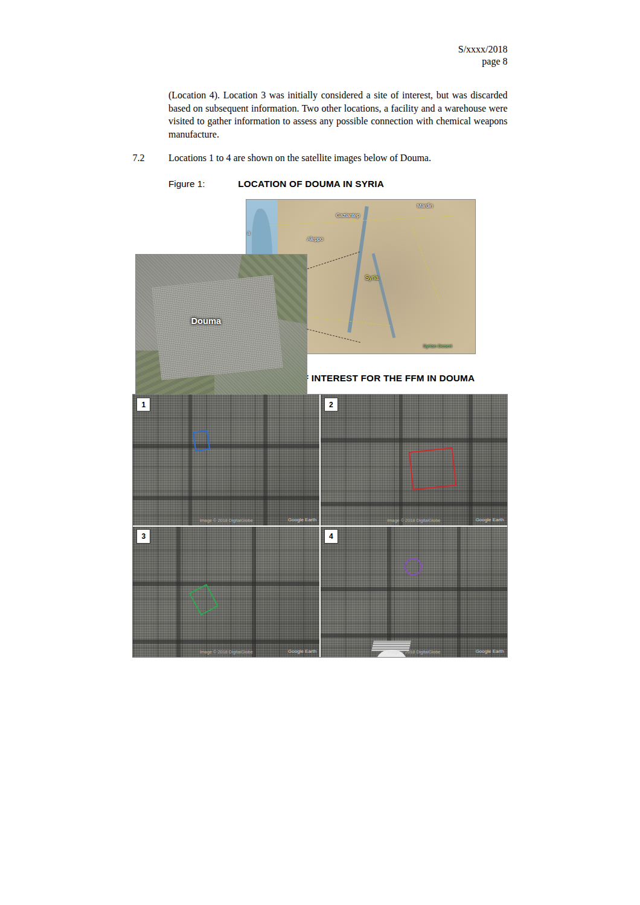S/xxxx/2018 page 8
(Location 4). Location 3 was initially considered a site of interest, but was discarded based on subsequent information. Two other locations, a facility and a warehouse were visited to gather information to assess any possible connection with chemical weapons manufacture.
7.2 Locations 1 to 4 are shown on the satellite images below of Douma.
Figure 1: LOCATION OF DOUMA IN SYRIA
Mardin
Gaziantep
Aleppo
alakia
a
n Lebanon
scus
Duma
Syria
Syrian Desert
Douma
Figure 2: LOCATIONS OF INTEREST FOR THE FFM IN DOUMA
1
Google Earth
Image © 2018 DigitalGlobe
2
Google Earth
Image © 2018 DigitalGlobe
3
Google Earth
Image © 2018 DigitalGlobe
4
Google Earth
Image © 2018 DigitalGlobe